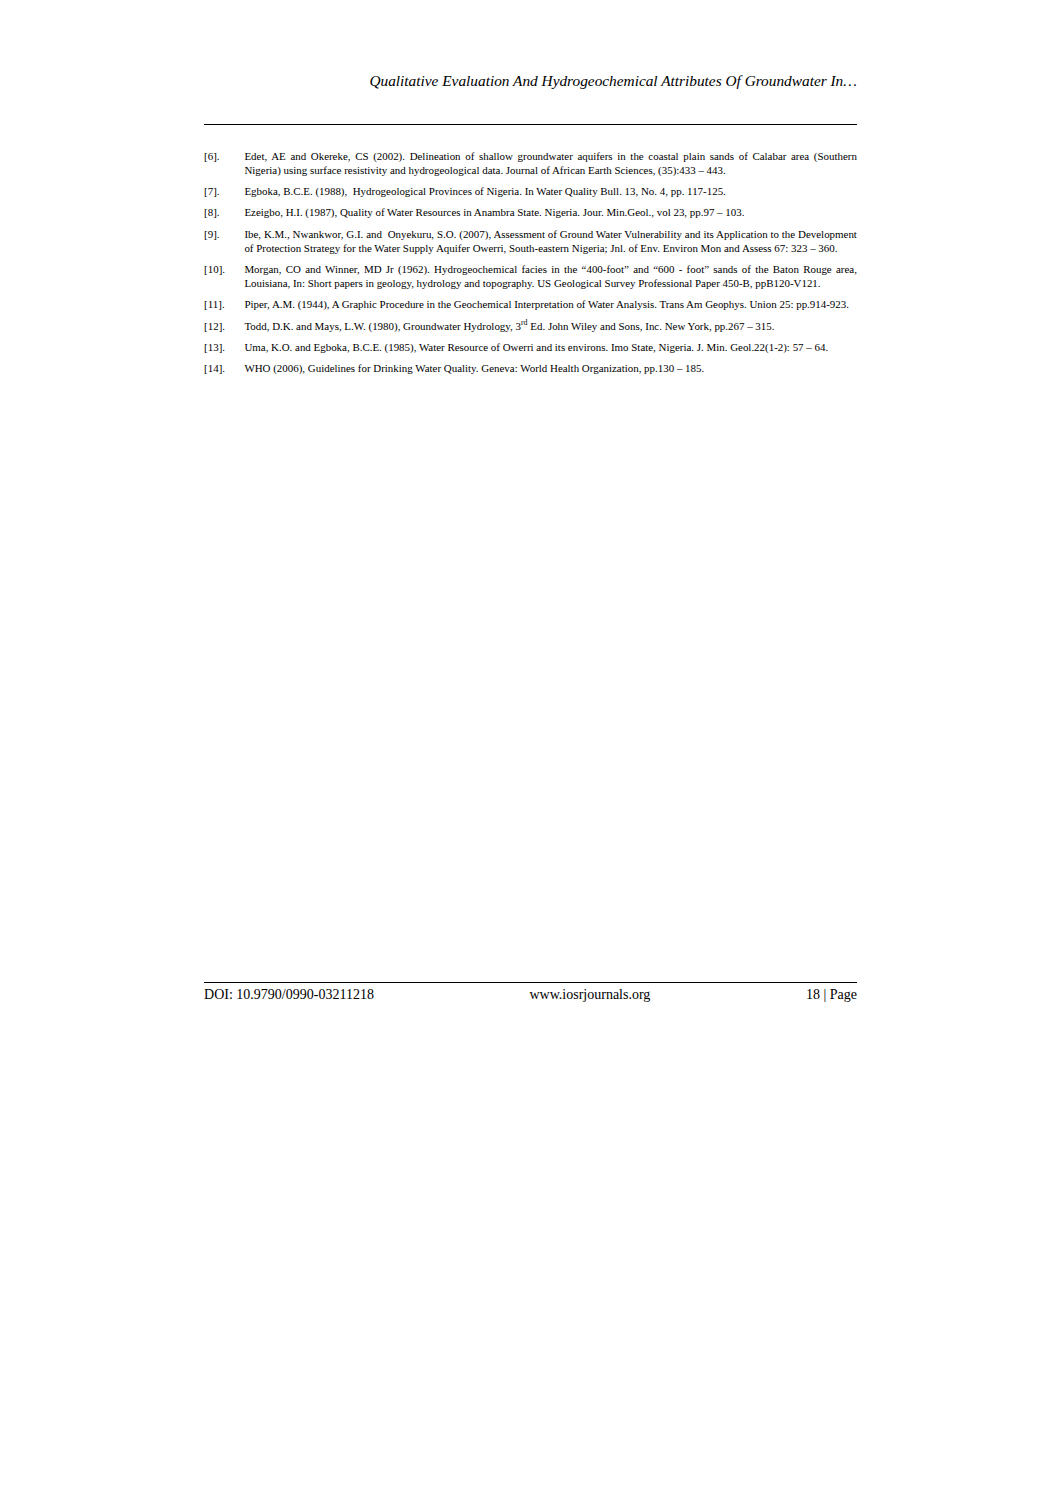Qualitative Evaluation And Hydrogeochemical Attributes Of Groundwater In…
| [6]. | Edet, AE and Okereke, CS (2002). Delineation of shallow groundwater aquifers in the coastal plain sands of Calabar area (Southern Nigeria) using surface resistivity and hydrogeological data. Journal of African Earth Sciences, (35):433 – 443. |
| [7]. | Egboka, B.C.E. (1988), Hydrogeological Provinces of Nigeria. In Water Quality Bull. 13, No. 4, pp. 117-125. |
| [8]. | Ezeigbo, H.I. (1987), Quality of Water Resources in Anambra State. Nigeria. Jour. Min.Geol., vol 23, pp.97 – 103. |
| [9]. | Ibe, K.M., Nwankwor, G.I. and Onyekuru, S.O. (2007), Assessment of Ground Water Vulnerability and its Application to the Development of Protection Strategy for the Water Supply Aquifer Owerri, South-eastern Nigeria; Jnl. of Env. Environ Mon and Assess 67: 323 – 360. |
| [10]. | Morgan, CO and Winner, MD Jr (1962). Hydrogeochemical facies in the “400-foot” and “600 - foot” sands of the Baton Rouge area, Louisiana, In: Short papers in geology, hydrology and topography. US Geological Survey Professional Paper 450-B, ppB120-V121. |
| [11]. | Piper, A.M. (1944), A Graphic Procedure in the Geochemical Interpretation of Water Analysis. Trans Am Geophys. Union 25: pp.914-923. |
| [12]. | Todd, D.K. and Mays, L.W. (1980), Groundwater Hydrology, 3 rd Ed. John Wiley and Sons, Inc. New York, pp.267 – 315. |
| [13]. | Uma, K.O. and Egboka, B.C.E. (1985), Water Resource of Owerri and its environs. Imo State, Nigeria. J. Min. Geol.22(1-2): 57 – 64. |
| [14]. | WHO (2006), Guidelines for Drinking Water Quality. Geneva: World Health Organization, pp.130 – 185. |
DOI: 10.9790/0990-03211218
www.iosrjournals.org
18 | Page